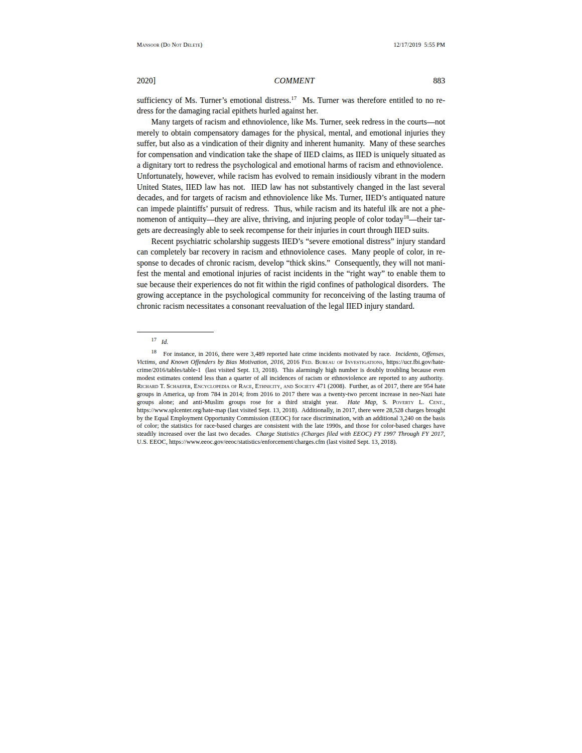Mansoor (Do Not Delete) 12/17/2019 5:55 PM
2020] COMMENT 883
sufficiency of Ms. Turner’s emotional distress.17 Ms. Turner was therefore entitled to no redress for the damaging racial epithets hurled against her.
Many targets of racism and ethnoviolence, like Ms. Turner, seek redress in the courts—not merely to obtain compensatory damages for the physical, mental, and emotional injuries they suffer, but also as a vindication of their dignity and inherent humanity. Many of these searches for compensation and vindication take the shape of IIED claims, as IIED is uniquely situated as a dignitary tort to redress the psychological and emotional harms of racism and ethnoviolence. Unfortunately, however, while racism has evolved to remain insidiously vibrant in the modern United States, IIED law has not. IIED law has not substantively changed in the last several decades, and for targets of racism and ethnoviolence like Ms. Turner, IIED’s antiquated nature can impede plaintiffs’ pursuit of redress. Thus, while racism and its hateful ilk are not a phenomenon of antiquity—they are alive, thriving, and injuring people of color today18—their targets are decreasingly able to seek recompense for their injuries in court through IIED suits.
Recent psychiatric scholarship suggests IIED’s “severe emotional distress” injury standard can completely bar recovery in racism and ethnoviolence cases. Many people of color, in response to decades of chronic racism, develop “thick skins.” Consequently, they will not manifest the mental and emotional injuries of racist incidents in the “right way” to enable them to sue because their experiences do not fit within the rigid confines of pathological disorders. The growing acceptance in the psychological community for reconceiving of the lasting trauma of chronic racism necessitates a consonant reevaluation of the legal IIED injury standard.
17 Id.
18 For instance, in 2016, there were 3,489 reported hate crime incidents motivated by race. Incidents, Offenses, Victims, and Known Offenders by Bias Motivation, 2016, 2016 Fed. Bureau of Investigations, https://ucr.fbi.gov/hate-crime/2016/tables/table-1 (last visited Sept. 13, 2018). This alarmingly high number is doubly troubling because even modest estimates contend less than a quarter of all incidences of racism or ethnoviolence are reported to any authority. Richard T. Schaefer, Encyclopedia of Race, Ethnicity, and Society 471 (2008). Further, as of 2017, there are 954 hate groups in America, up from 784 in 2014; from 2016 to 2017 there was a twenty-two percent increase in neo-Nazi hate groups alone; and anti-Muslim groups rose for a third straight year. Hate Map, S. Poverty L. Cent., https://www.splcenter.org/hate-map (last visited Sept. 13, 2018). Additionally, in 2017, there were 28,528 charges brought by the Equal Employment Opportunity Commission (EEOC) for race discrimination, with an additional 3,240 on the basis of color; the statistics for race-based charges are consistent with the late 1990s, and those for color-based charges have steadily increased over the last two decades. Charge Statistics (Charges filed with EEOC) FY 1997 Through FY 2017, U.S. EEOC, https://www.eeoc.gov/eeoc/statistics/enforcement/charges.cfm (last visited Sept. 13, 2018).